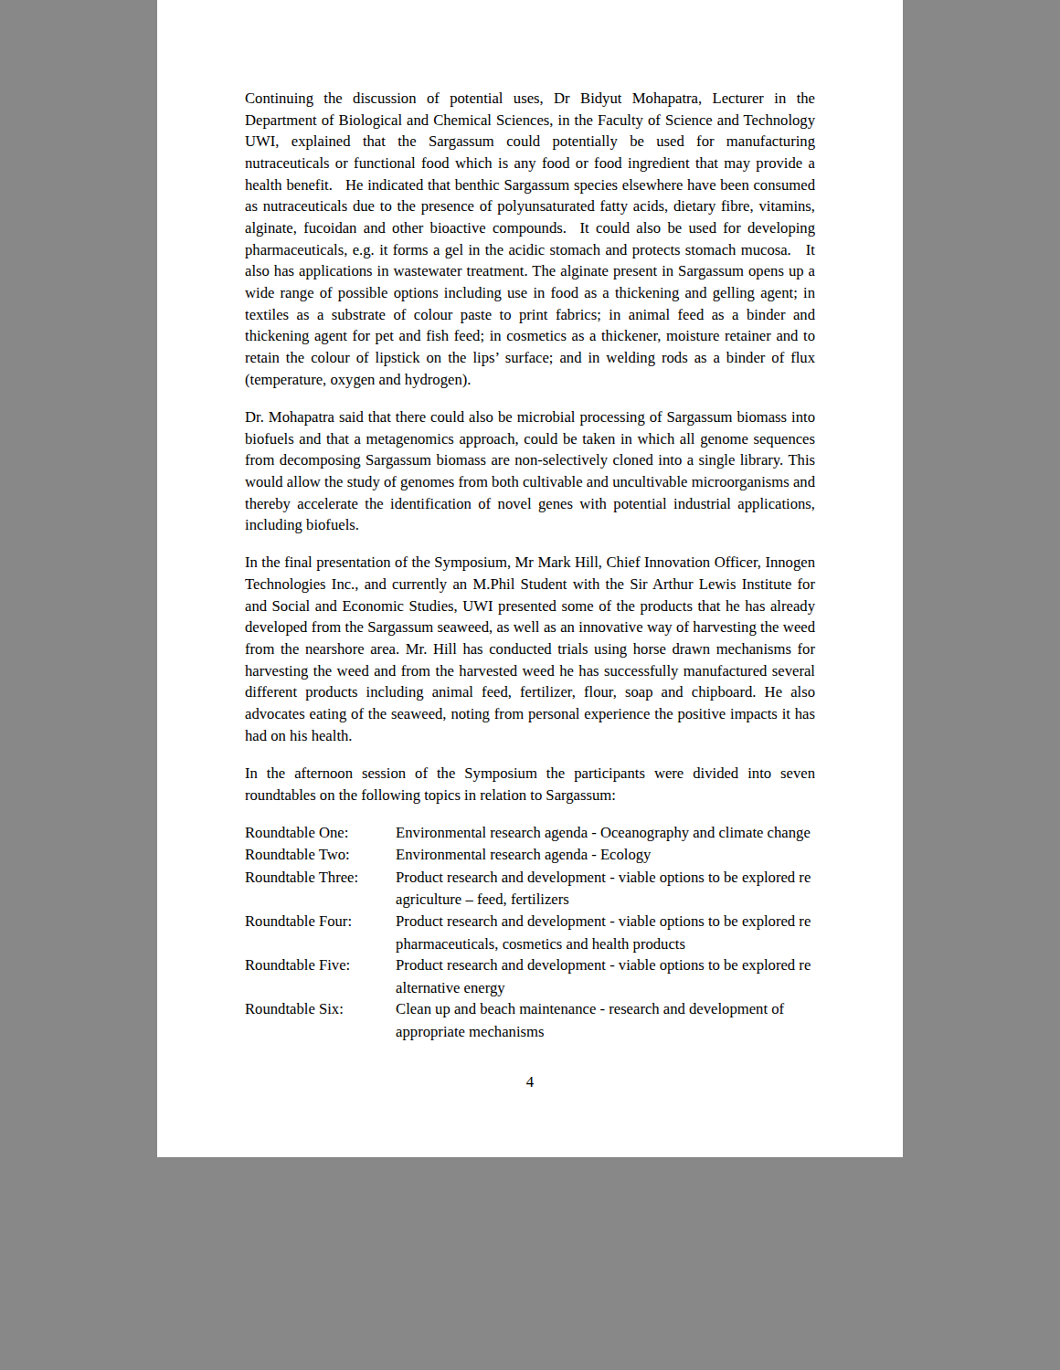Continuing the discussion of potential uses, Dr Bidyut Mohapatra, Lecturer in the Department of Biological and Chemical Sciences, in the Faculty of Science and Technology UWI, explained that the Sargassum could potentially be used for manufacturing nutraceuticals or functional food which is any food or food ingredient that may provide a health benefit. He indicated that benthic Sargassum species elsewhere have been consumed as nutraceuticals due to the presence of polyunsaturated fatty acids, dietary fibre, vitamins, alginate, fucoidan and other bioactive compounds. It could also be used for developing pharmaceuticals, e.g. it forms a gel in the acidic stomach and protects stomach mucosa. It also has applications in wastewater treatment. The alginate present in Sargassum opens up a wide range of possible options including use in food as a thickening and gelling agent; in textiles as a substrate of colour paste to print fabrics; in animal feed as a binder and thickening agent for pet and fish feed; in cosmetics as a thickener, moisture retainer and to retain the colour of lipstick on the lips’ surface; and in welding rods as a binder of flux (temperature, oxygen and hydrogen).
Dr. Mohapatra said that there could also be microbial processing of Sargassum biomass into biofuels and that a metagenomics approach, could be taken in which all genome sequences from decomposing Sargassum biomass are non-selectively cloned into a single library. This would allow the study of genomes from both cultivable and uncultivable microorganisms and thereby accelerate the identification of novel genes with potential industrial applications, including biofuels.
In the final presentation of the Symposium, Mr Mark Hill, Chief Innovation Officer, Innogen Technologies Inc., and currently an M.Phil Student with the Sir Arthur Lewis Institute for and Social and Economic Studies, UWI presented some of the products that he has already developed from the Sargassum seaweed, as well as an innovative way of harvesting the weed from the nearshore area. Mr. Hill has conducted trials using horse drawn mechanisms for harvesting the weed and from the harvested weed he has successfully manufactured several different products including animal feed, fertilizer, flour, soap and chipboard. He also advocates eating of the seaweed, noting from personal experience the positive impacts it has had on his health.
In the afternoon session of the Symposium the participants were divided into seven roundtables on the following topics in relation to Sargassum:
Roundtable One:
Environmental research agenda - Oceanography and climate change
Roundtable Two:
Environmental research agenda - Ecology
Roundtable Three:
Product research and development - viable options to be explored re
agriculture – feed, fertilizers
Roundtable Four:
Product research and development - viable options to be explored re
pharmaceuticals, cosmetics and health products
Roundtable Five:
Product research and development - viable options to be explored re
alternative energy
Roundtable Six:
Clean up and beach maintenance - research and development of
appropriate mechanisms
4